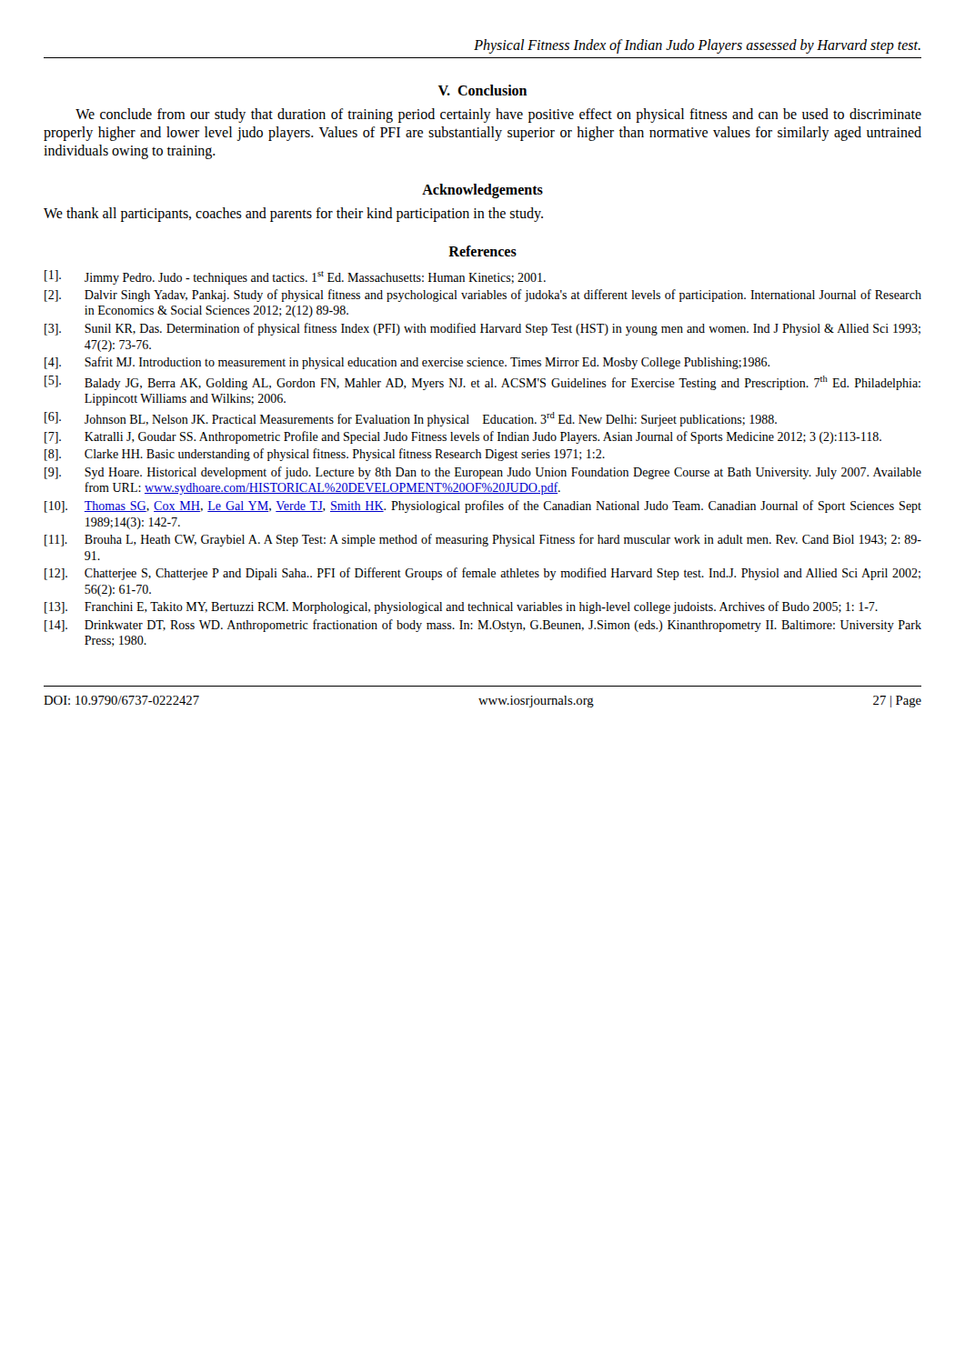Physical Fitness Index of Indian Judo Players assessed by Harvard step test.
V. Conclusion
We conclude from our study that duration of training period certainly have positive effect on physical fitness and can be used to discriminate properly higher and lower level judo players. Values of PFI are substantially superior or higher than normative values for similarly aged untrained individuals owing to training.
Acknowledgements
We thank all participants, coaches and parents for their kind participation in the study.
References
[1]. Jimmy Pedro. Judo - techniques and tactics. 1st Ed. Massachusetts: Human Kinetics; 2001.
[2]. Dalvir Singh Yadav, Pankaj. Study of physical fitness and psychological variables of judoka's at different levels of participation. International Journal of Research in Economics & Social Sciences 2012; 2(12) 89-98.
[3]. Sunil KR, Das. Determination of physical fitness Index (PFI) with modified Harvard Step Test (HST) in young men and women. Ind J Physiol & Allied Sci 1993; 47(2): 73-76.
[4]. Safrit MJ. Introduction to measurement in physical education and exercise science. Times Mirror Ed. Mosby College Publishing;1986.
[5]. Balady JG, Berra AK, Golding AL, Gordon FN, Mahler AD, Myers NJ. et al. ACSM'S Guidelines for Exercise Testing and Prescription. 7th Ed. Philadelphia: Lippincott Williams and Wilkins; 2006.
[6]. Johnson BL, Nelson JK. Practical Measurements for Evaluation In physical Education. 3rd Ed. New Delhi: Surjeet publications; 1988.
[7]. Katralli J, Goudar SS. Anthropometric Profile and Special Judo Fitness levels of Indian Judo Players. Asian Journal of Sports Medicine 2012; 3 (2):113-118.
[8]. Clarke HH. Basic understanding of physical fitness. Physical fitness Research Digest series 1971; 1:2.
[9]. Syd Hoare. Historical development of judo. Lecture by 8th Dan to the European Judo Union Foundation Degree Course at Bath University. July 2007. Available from URL: www.sydhoare.com/HISTORICAL%20DEVELOPMENT%20OF%20JUDO.pdf.
[10]. Thomas SG, Cox MH, Le Gal YM, Verde TJ, Smith HK. Physiological profiles of the Canadian National Judo Team. Canadian Journal of Sport Sciences Sept 1989;14(3): 142-7.
[11]. Brouha L, Heath CW, Graybiel A. A Step Test: A simple method of measuring Physical Fitness for hard muscular work in adult men. Rev. Cand Biol 1943; 2: 89-91.
[12]. Chatterjee S, Chatterjee P and Dipali Saha.. PFI of Different Groups of female athletes by modified Harvard Step test. Ind.J. Physiol and Allied Sci April 2002; 56(2): 61-70.
[13]. Franchini E, Takito MY, Bertuzzi RCM. Morphological, physiological and technical variables in high-level college judoists. Archives of Budo 2005; 1: 1-7.
[14]. Drinkwater DT, Ross WD. Anthropometric fractionation of body mass. In: M.Ostyn, G.Beunen, J.Simon (eds.) Kinanthropometry II. Baltimore: University Park Press; 1980.
DOI: 10.9790/6737-0222427
www.iosrjournals.org
27 | Page